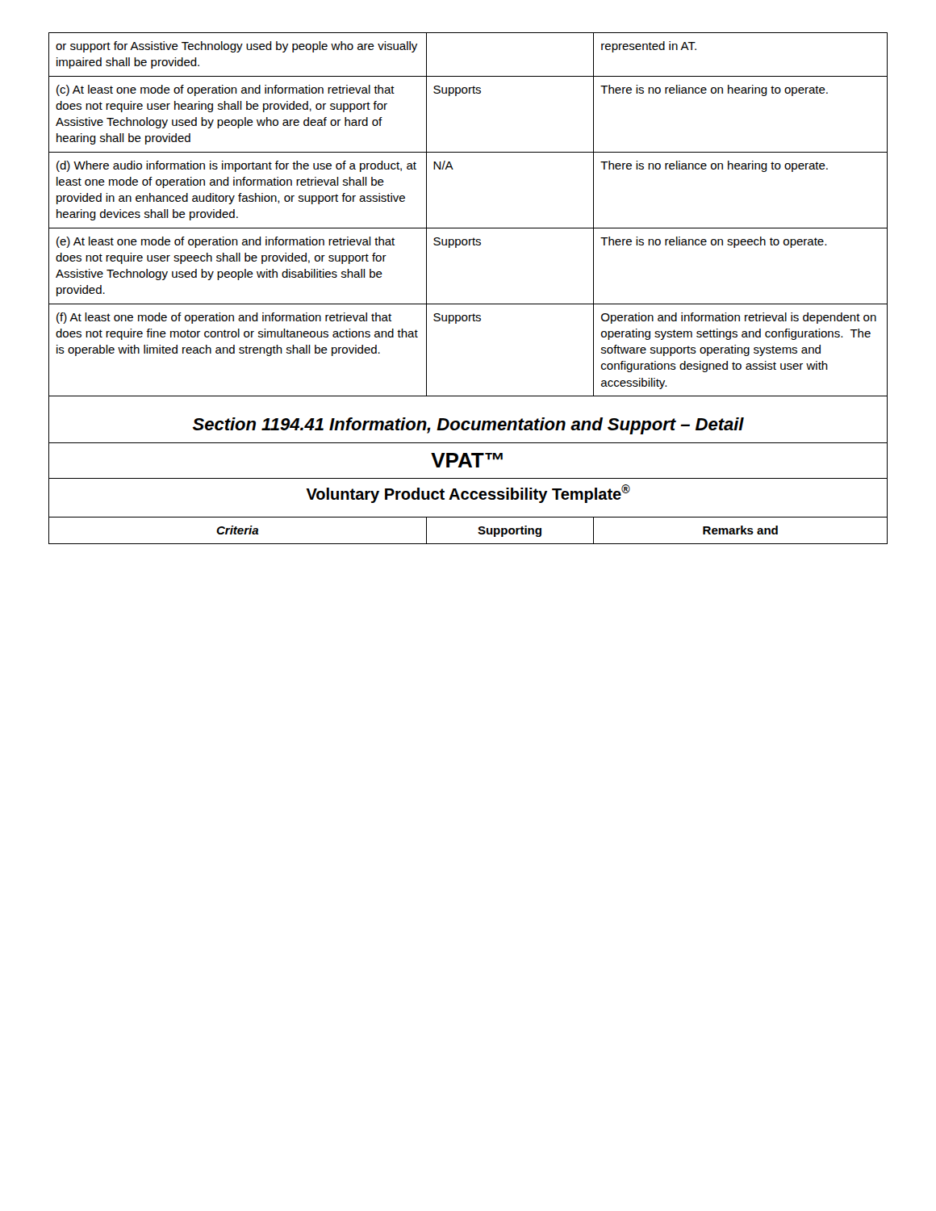| or support for Assistive Technology used by people who are visually impaired shall be provided. | | represented in AT. |
| (c) At least one mode of operation and information retrieval that does not require user hearing shall be provided, or support for Assistive Technology used by people who are deaf or hard of hearing shall be provided | Supports | There is no reliance on hearing to operate. |
| (d) Where audio information is important for the use of a product, at least one mode of operation and information retrieval shall be provided in an enhanced auditory fashion, or support for assistive hearing devices shall be provided. | N/A | There is no reliance on hearing to operate. |
| (e) At least one mode of operation and information retrieval that does not require user speech shall be provided, or support for Assistive Technology used by people with disabilities shall be provided. | Supports | There is no reliance on speech to operate. |
| (f) At least one mode of operation and information retrieval that does not require fine motor control or simultaneous actions and that is operable with limited reach and strength shall be provided. | Supports | Operation and information retrieval is dependent on operating system settings and configurations. The software supports operating systems and configurations designed to assist user with accessibility. |
| Section 1194.41 Information, Documentation and Support – Detail |
| VPAT™ |
| Voluntary Product Accessibility Template ® |
| Criteria | Supporting | Remarks and |